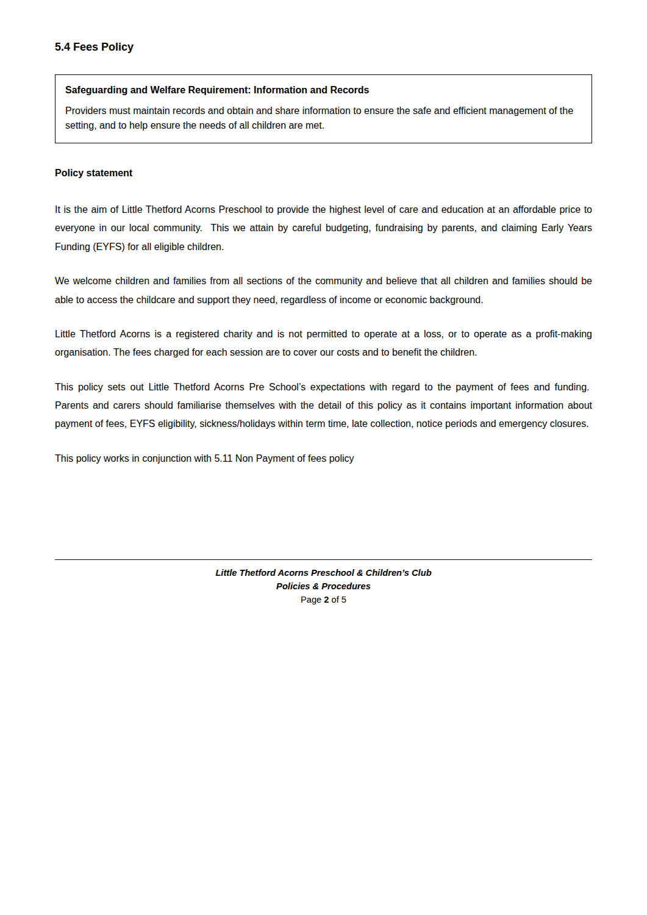5.4 Fees Policy
Safeguarding and Welfare Requirement: Information and Records
Providers must maintain records and obtain and share information to ensure the safe and efficient management of the setting, and to help ensure the needs of all children are met.
Policy statement
It is the aim of Little Thetford Acorns Preschool to provide the highest level of care and education at an affordable price to everyone in our local community. This we attain by careful budgeting, fundraising by parents, and claiming Early Years Funding (EYFS) for all eligible children.
We welcome children and families from all sections of the community and believe that all children and families should be able to access the childcare and support they need, regardless of income or economic background.
Little Thetford Acorns is a registered charity and is not permitted to operate at a loss, or to operate as a profit-making organisation. The fees charged for each session are to cover our costs and to benefit the children.
This policy sets out Little Thetford Acorns Pre School’s expectations with regard to the payment of fees and funding. Parents and carers should familiarise themselves with the detail of this policy as it contains important information about payment of fees, EYFS eligibility, sickness/holidays within term time, late collection, notice periods and emergency closures.
This policy works in conjunction with 5.11 Non Payment of fees policy
Little Thetford Acorns Preschool & Children’s Club
Policies & Procedures
Page 2 of 5